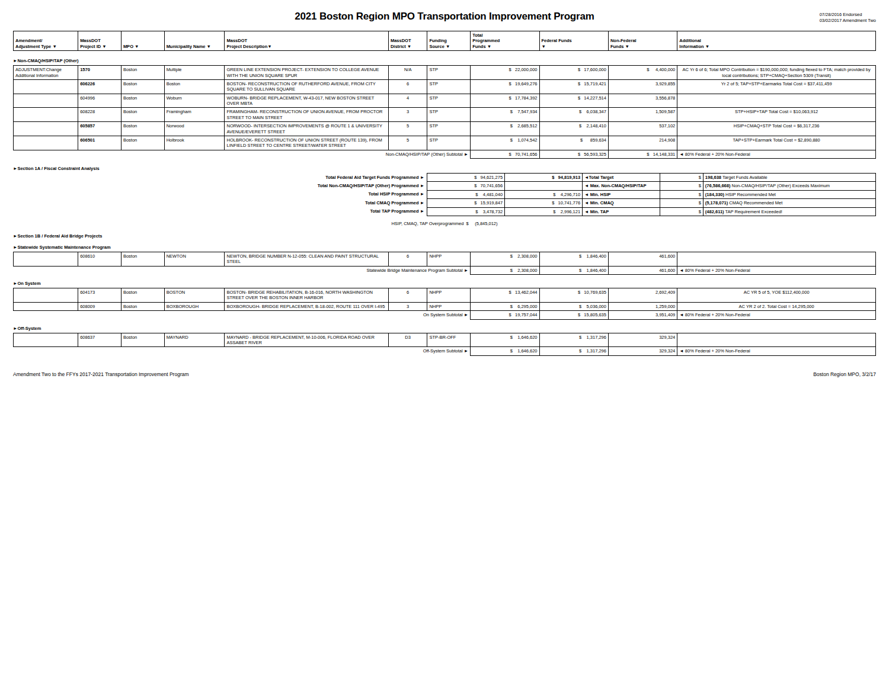2021 Boston Region MPO Transportation Improvement Program
07/28/2016 Endorsed
03/02/2017 Amendment Two
| Amendment/ Adjustment Type ▼ | MassDOT Project ID ▼ | MPO ▼ | Municipality Name ▼ | MassDOT Project Description ▼ | MassDOT District ▼ | Funding Source ▼ | Total Programmed Funds ▼ | Federal Funds ▼ | Non-Federal Funds ▼ | Additional Information ▼ |
| --- | --- | --- | --- | --- | --- | --- | --- | --- | --- | --- |
►Non-CMAQ/HSIP/TAP (Other)
| ADJUSTMENT:Change Additional Information | 1570 | Boston | Multiple | GREEN LINE EXTENSION PROJECT- EXTENSION TO COLLEGE AVENUE WITH THE UNION SQUARE SPUR | N/A | STP | $ 22,000,000 | $ 17,600,000 | $ 4,400,000 | AC Yr 6 of 6; Total MPO Contribution = $190,000,000; funding flexed to FTA; match provided by local contributions; STP+CMAQ+Section 5309 (Transit) |
| | 606226 | Boston | Boston | BOSTON- RECONSTRUCTION OF RUTHERFORD AVENUE, FROM CITY SQUARE TO SULLIVAN SQUARE | 6 | STP | $ 19,649,276 | $ 15,719,421 | 3,929,855 | Yr 2 of 5; TAP+STP+Earmarks Total Cost = $37,411,459 |
| | 604996 | Boston | Woburn | WOBURN- BRIDGE REPLACEMENT, W-43-017, NEW BOSTON STREET OVER MBTA | 4 | STP | $ 17,784,392 | $ 14,227,514 | 3,556,878 | |
| | 608228 | Boston | Framingham | FRAMINGHAM- RECONSTRUCTION OF UNION AVENUE, FROM PROCTOR STREET TO MAIN STREET | 3 | STP | $ 7,547,934 | $ 6,038,347 | 1,509,587 | STP+HSIP+TAP Total Cost = $10,063,912 |
| | 605857 | Boston | Norwood | NORWOOD- INTERSECTION IMPROVEMENTS @ ROUTE 1 & UNIVERSITY AVENUE/EVERETT STREET | 5 | STP | $ 2,685,512 | $ 2,148,410 | 537,102 | HSIP+CMAQ+STP Total Cost = $6,317,236 |
| | 606501 | Boston | Holbrook | HOLBROOK- RECONSTRUCTION OF UNION STREET (ROUTE 139), FROM LINFIELD STREET TO CENTRE STREET/WATER STREET | 5 | STP | $ 1,074,542 | $ 859,634 | 214,908 | TAP+STP+Earmark Total Cost = $2,890,880 |
| Non-CMAQ/HSIP/TAP (Other) Subtotal ► | $ 70,741,656 | $ 56,593,325 | $ 14,148,331 | ◄ 80% Federal + 20% Non-Federal |
►Section 1A / Fiscal Constraint Analysis
| Total Federal Aid Target Funds Programmed ► | $ 94,621,275 | $ 94,819,913 | ◄ Total Target | $ | 198,638 Target Funds Available |
| Total Non-CMAQ/HSIP/TAP (Other) Programmed ► | $ 70,741,656 | | ◄ Max. Non-CMAQ/HSIP/TAP | $ | (76,586,668) Non-CMAQ/HSIP/TAP (Other) Exceeds Maximum |
| Total HSIP Programmed ► | $ 4,481,040 | $ 4,296,710 | ◄ Min. HSIP | $ | (184,330) HSIP Recommended Met |
| Total CMAQ Programmed ► | $ 15,919,847 | $ 10,741,776 | ◄ Min. CMAQ | $ | (5,178,071) CMAQ Recommended Met |
| Total TAP Programmed ► | $ 3,478,732 | $ 2,996,121 | ◄ Min. TAP | $ | (482,611) TAP Requirement Exceeded! |
HSIP, CMAQ, TAP Overprogrammed $ (5,845,012)
►Section 1B / Federal Aid Bridge Projects
►Statewide Systematic Maintenance Program
| | 608610 | Boston | NEWTON | NEWTON, BRIDGE NUMBER N-12-055: CLEAN AND PAINT STRUCTURAL STEEL | 6 | NHPP | $ 2,308,000 | $ 1,846,400 | 461,600 | |
| Statewide Bridge Maintenance Program Subtotal ► | $ 2,308,000 | $ 1,846,400 | 461,600 | ◄ 80% Federal + 20% Non-Federal |
►On System
| | 604173 | Boston | BOSTON | BOSTON- BRIDGE REHABILITATION, B-16-016, NORTH WASHINGTON STREET OVER THE BOSTON INNER HARBOR | 6 | NHPP | $ 13,462,044 | $ 10,769,635 | 2,692,409 | AC YR 5 of 5, YOE $112,400,000 |
| | 608009 | Boston | BOXBOROUGH | BOXBOROUGH- BRIDGE REPLACEMENT, B-18-002, ROUTE 111 OVER I-495 | 3 | NHPP | $ 6,295,000 | $ 5,036,000 | 1,259,000 | AC YR 2 of 2. Total Cost = 14,295,000 |
| On System Subtotal ► | $ 19,757,044 | $ 15,805,635 | 3,951,409 | ◄ 80% Federal + 20% Non-Federal |
►Off-System
| | 608637 | Boston | MAYNARD | MAYNARD - BRIDGE REPLACEMENT, M-10-006, FLORIDA ROAD OVER ASSABET RIVER | D3 | STP-BR-OFF | $ 1,646,620 | $ 1,317,296 | 329,324 | |
| Off-System Subtotal ► | $ 1,646,620 | $ 1,317,296 | 329,324 | ◄ 80% Federal + 20% Non-Federal |
Amendment Two to the FFYs 2017-2021 Transportation Improvement Program
Boston Region MPO, 3/2/17